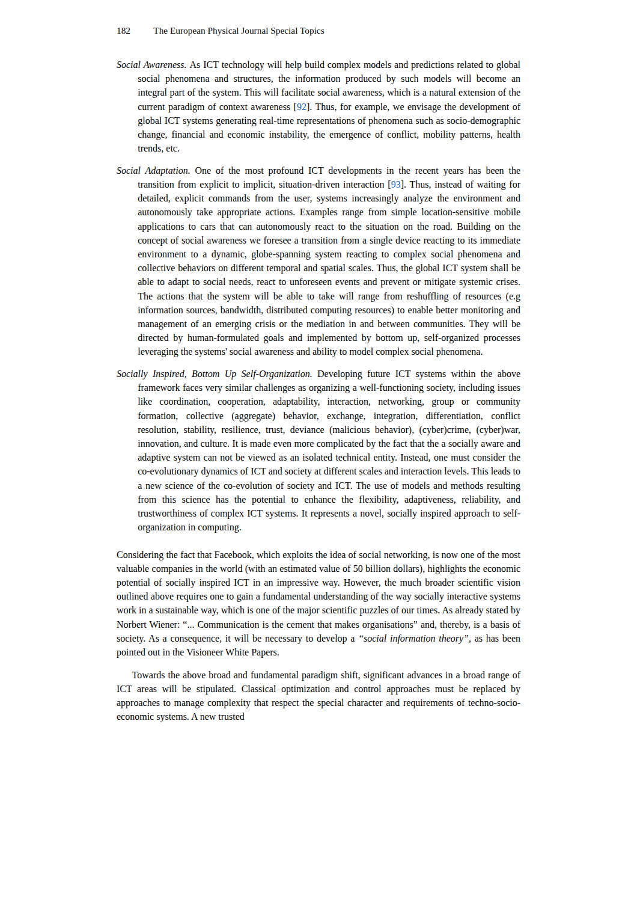182 The European Physical Journal Special Topics
Social Awareness.
As ICT technology will help build complex models and predictions related to global social phenomena and structures, the information produced by such models will become an integral part of the system. This will facilitate social awareness, which is a natural extension of the current paradigm of context awareness [92]. Thus, for example, we envisage the development of global ICT systems generating real-time representations of phenomena such as socio-demographic change, financial and economic instability, the emergence of conflict, mobility patterns, health trends, etc.
Social Adaptation.
One of the most profound ICT developments in the recent years has been the transition from explicit to implicit, situation-driven interaction [93]. Thus, instead of waiting for detailed, explicit commands from the user, systems increasingly analyze the environment and autonomously take appropriate actions. Examples range from simple location-sensitive mobile applications to cars that can autonomously react to the situation on the road. Building on the concept of social awareness we foresee a transition from a single device reacting to its immediate environment to a dynamic, globe-spanning system reacting to complex social phenomena and collective behaviors on different temporal and spatial scales. Thus, the global ICT system shall be able to adapt to social needs, react to unforeseen events and prevent or mitigate systemic crises. The actions that the system will be able to take will range from reshuffling of resources (e.g information sources, bandwidth, distributed computing resources) to enable better monitoring and management of an emerging crisis or the mediation in and between communities. They will be directed by human-formulated goals and implemented by bottom up, self-organized processes leveraging the systems' social awareness and ability to model complex social phenomena.
Socially Inspired, Bottom Up Self-Organization.
Developing future ICT systems within the above framework faces very similar challenges as organizing a well-functioning society, including issues like coordination, cooperation, adaptability, interaction, networking, group or community formation, collective (aggregate) behavior, exchange, integration, differentiation, conflict resolution, stability, resilience, trust, deviance (malicious behavior), (cyber)crime, (cyber)war, innovation, and culture. It is made even more complicated by the fact that the a socially aware and adaptive system can not be viewed as an isolated technical entity. Instead, one must consider the co-evolutionary dynamics of ICT and society at different scales and interaction levels. This leads to a new science of the co-evolution of society and ICT. The use of models and methods resulting from this science has the potential to enhance the flexibility, adaptiveness, reliability, and trustworthiness of complex ICT systems. It represents a novel, socially inspired approach to self-organization in computing.
Considering the fact that Facebook, which exploits the idea of social networking, is now one of the most valuable companies in the world (with an estimated value of 50 billion dollars), highlights the economic potential of socially inspired ICT in an impressive way. However, the much broader scientific vision outlined above requires one to gain a fundamental understanding of the way socially interactive systems work in a sustainable way, which is one of the major scientific puzzles of our times. As already stated by Norbert Wiener: “... Communication is the cement that makes organisations” and, thereby, is a basis of society. As a consequence, it will be necessary to develop a “social information theory”, as has been pointed out in the Visioneer White Papers.
Towards the above broad and fundamental paradigm shift, significant advances in a broad range of ICT areas will be stipulated. Classical optimization and control approaches must be replaced by approaches to manage complexity that respect the special character and requirements of techno-socio-economic systems. A new trusted